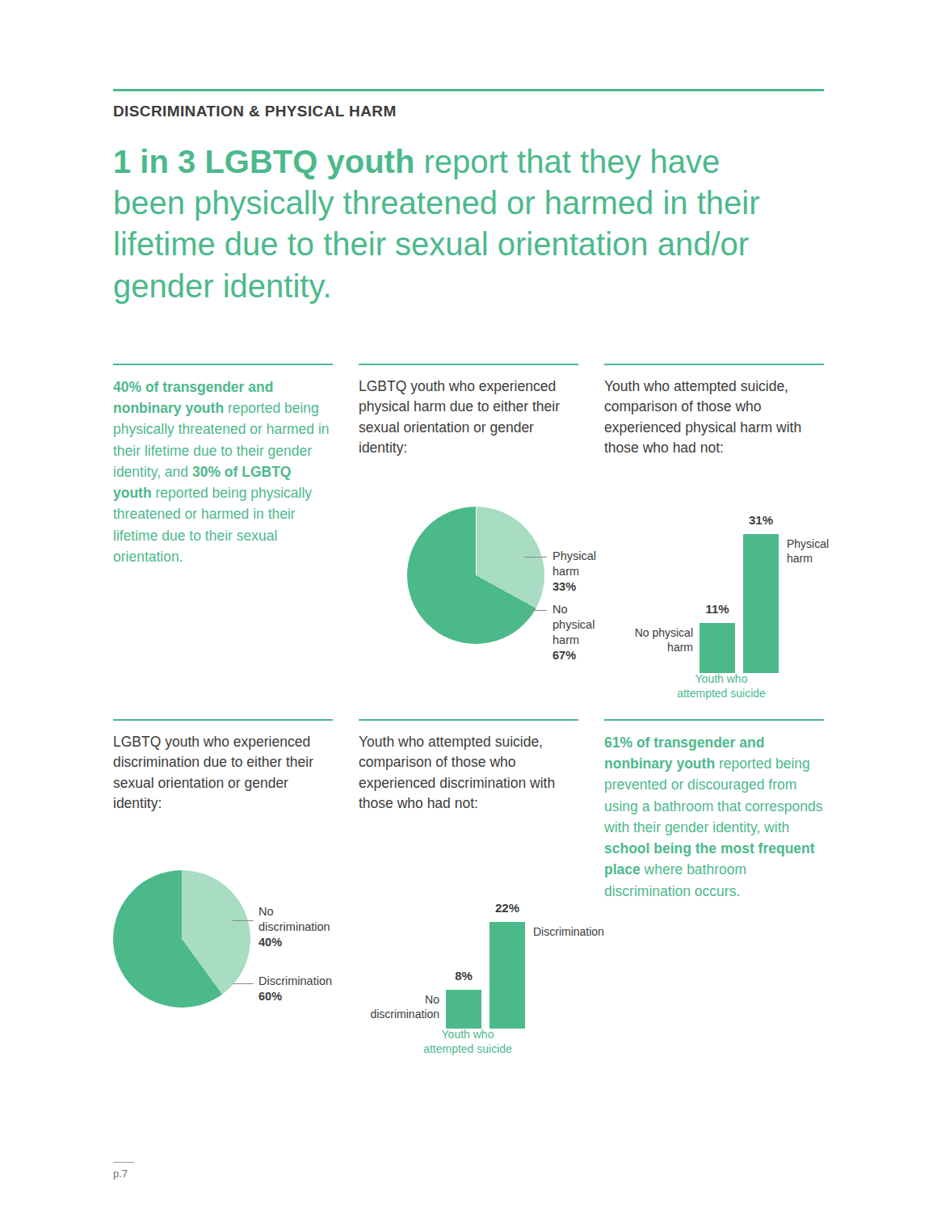DISCRIMINATION & PHYSICAL HARM
1 in 3 LGBTQ youth report that they have been physically threatened or harmed in their lifetime due to their sexual orientation and/or gender identity.
40% of transgender and nonbinary youth reported being physically threatened or harmed in their lifetime due to their gender identity, and 30% of LGBTQ youth reported being physically threatened or harmed in their lifetime due to their sexual orientation.
LGBTQ youth who experienced physical harm due to either their sexual orientation or gender identity:
Physical harm 33%
No physical harm 67%
Youth who attempted suicide, comparison of those who experienced physical harm with those who had not:
11%
No physical
harm
31%
Physical
harm
Youth who
attempted suicide
LGBTQ youth who experienced discrimination due to either their sexual orientation or gender identity:
No
discrimination 40%
Discrimination 60%
Youth who attempted suicide, comparison of those who experienced discrimination with those who had not:
8%
No
discrimination
22%
Discrimination
Youth who
attempted suicide
61% of transgender and nonbinary youth reported being prevented or discouraged from using a bathroom that corresponds with their gender identity, with school being the most frequent place where bathroom discrimination occurs.
p.7